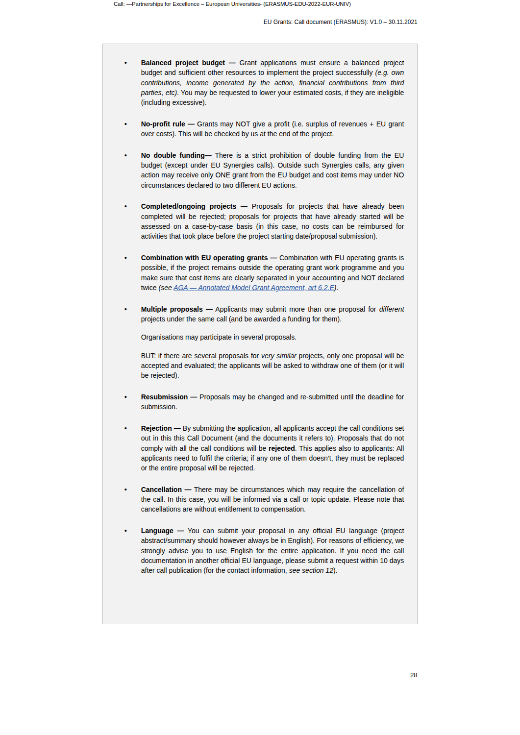Call: —Partnerships for Excellence – European Universities- (ERASMUS-EDU-2022-EUR-UNIV)
EU Grants: Call document (ERASMUS): V1.0 – 30.11.2021
Balanced project budget — Grant applications must ensure a balanced project budget and sufficient other resources to implement the project successfully (e.g. own contributions, income generated by the action, financial contributions from third parties, etc). You may be requested to lower your estimated costs, if they are ineligible (including excessive).
No-profit rule — Grants may NOT give a profit (i.e. surplus of revenues + EU grant over costs). This will be checked by us at the end of the project.
No double funding— There is a strict prohibition of double funding from the EU budget (except under EU Synergies calls). Outside such Synergies calls, any given action may receive only ONE grant from the EU budget and cost items may under NO circumstances declared to two different EU actions.
Completed/ongoing projects — Proposals for projects that have already been completed will be rejected; proposals for projects that have already started will be assessed on a case-by-case basis (in this case, no costs can be reimbursed for activities that took place before the project starting date/proposal submission).
Combination with EU operating grants — Combination with EU operating grants is possible, if the project remains outside the operating grant work programme and you make sure that cost items are clearly separated in your accounting and NOT declared twice (see AGA — Annotated Model Grant Agreement, art 6.2.E).
Multiple proposals — Applicants may submit more than one proposal for different projects under the same call (and be awarded a funding for them).
Organisations may participate in several proposals.
BUT: if there are several proposals for very similar projects, only one proposal will be accepted and evaluated; the applicants will be asked to withdraw one of them (or it will be rejected).
Resubmission — Proposals may be changed and re-submitted until the deadline for submission.
Rejection — By submitting the application, all applicants accept the call conditions set out in this this Call Document (and the documents it refers to). Proposals that do not comply with all the call conditions will be rejected. This applies also to applicants: All applicants need to fulfil the criteria; if any one of them doesn’t, they must be replaced or the entire proposal will be rejected.
Cancellation — There may be circumstances which may require the cancellation of the call. In this case, you will be informed via a call or topic update. Please note that cancellations are without entitlement to compensation.
Language — You can submit your proposal in any official EU language (project abstract/summary should however always be in English). For reasons of efficiency, we strongly advise you to use English for the entire application. If you need the call documentation in another official EU language, please submit a request within 10 days after call publication (for the contact information, see section 12).
28